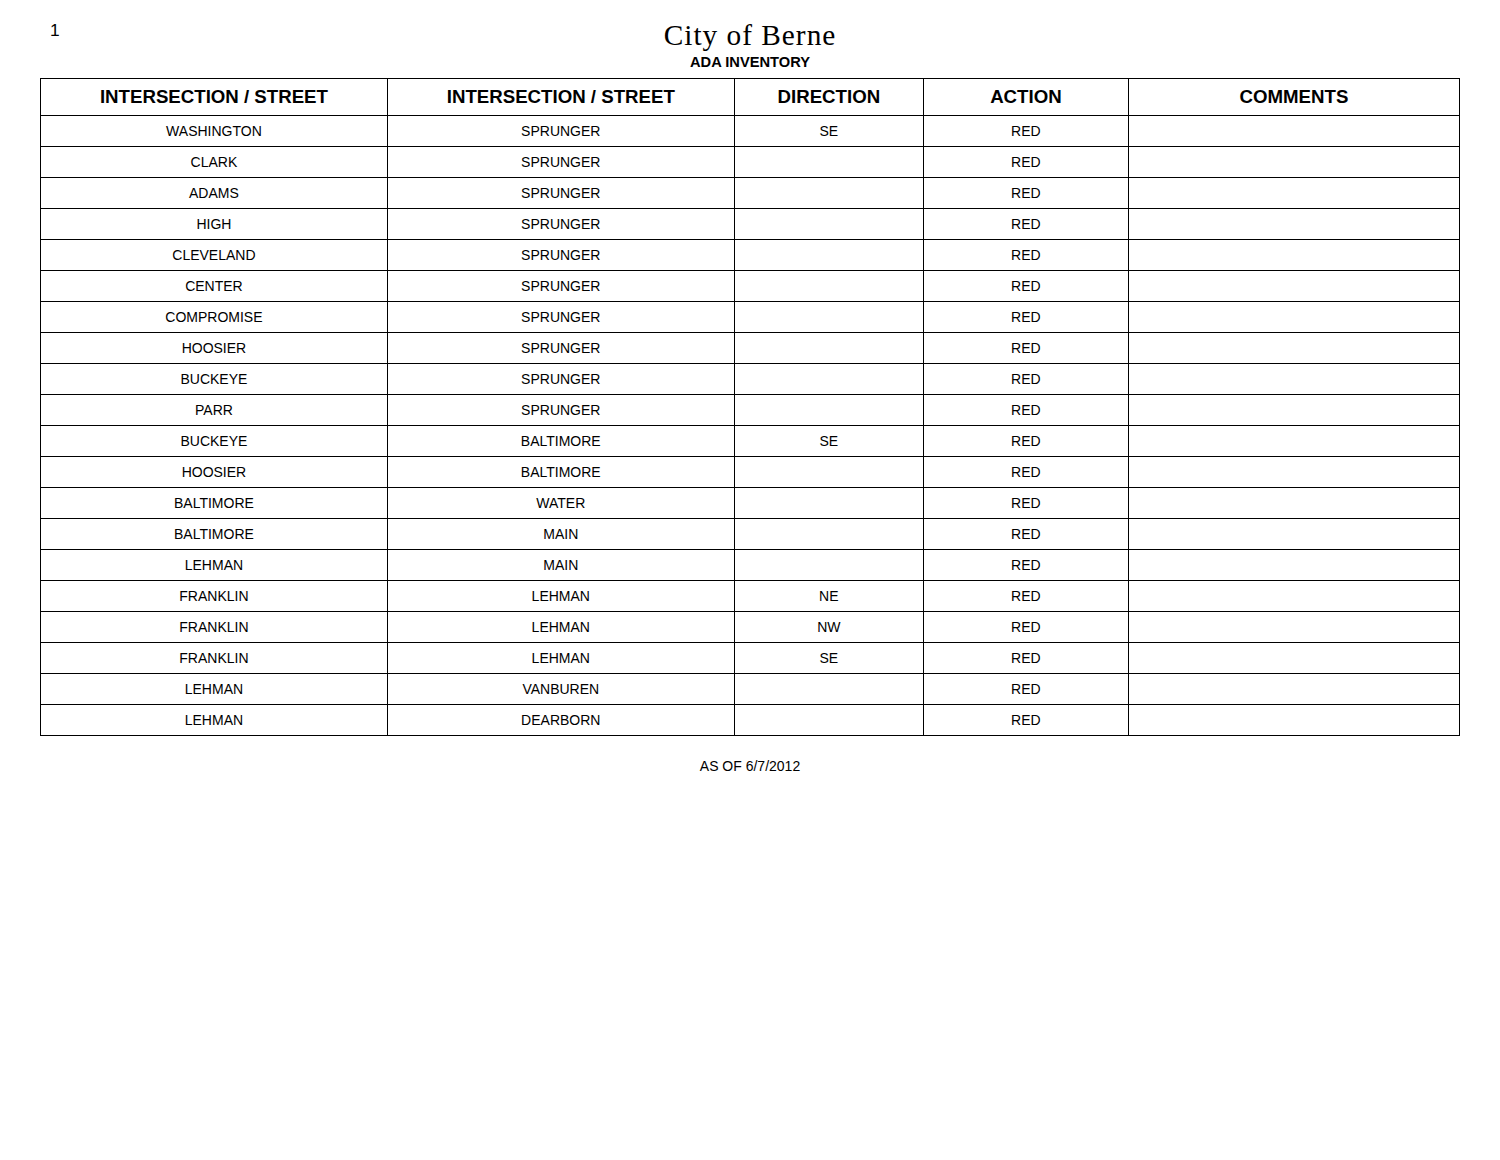1
City of Berne
ADA INVENTORY
| INTERSECTION / STREET | INTERSECTION / STREET | DIRECTION | ACTION | COMMENTS |
| --- | --- | --- | --- | --- |
| WASHINGTON | SPRUNGER | SE | RED | |
| CLARK | SPRUNGER | | RED | |
| ADAMS | SPRUNGER | | RED | |
| HIGH | SPRUNGER | | RED | |
| CLEVELAND | SPRUNGER | | RED | |
| CENTER | SPRUNGER | | RED | |
| COMPROMISE | SPRUNGER | | RED | |
| HOOSIER | SPRUNGER | | RED | |
| BUCKEYE | SPRUNGER | | RED | |
| PARR | SPRUNGER | | RED | |
| BUCKEYE | BALTIMORE | SE | RED | |
| HOOSIER | BALTIMORE | | RED | |
| BALTIMORE | WATER | | RED | |
| BALTIMORE | MAIN | | RED | |
| LEHMAN | MAIN | | RED | |
| FRANKLIN | LEHMAN | NE | RED | |
| FRANKLIN | LEHMAN | NW | RED | |
| FRANKLIN | LEHMAN | SE | RED | |
| LEHMAN | VANBUREN | | RED | |
| LEHMAN | DEARBORN | | RED | |
AS OF 6/7/2012